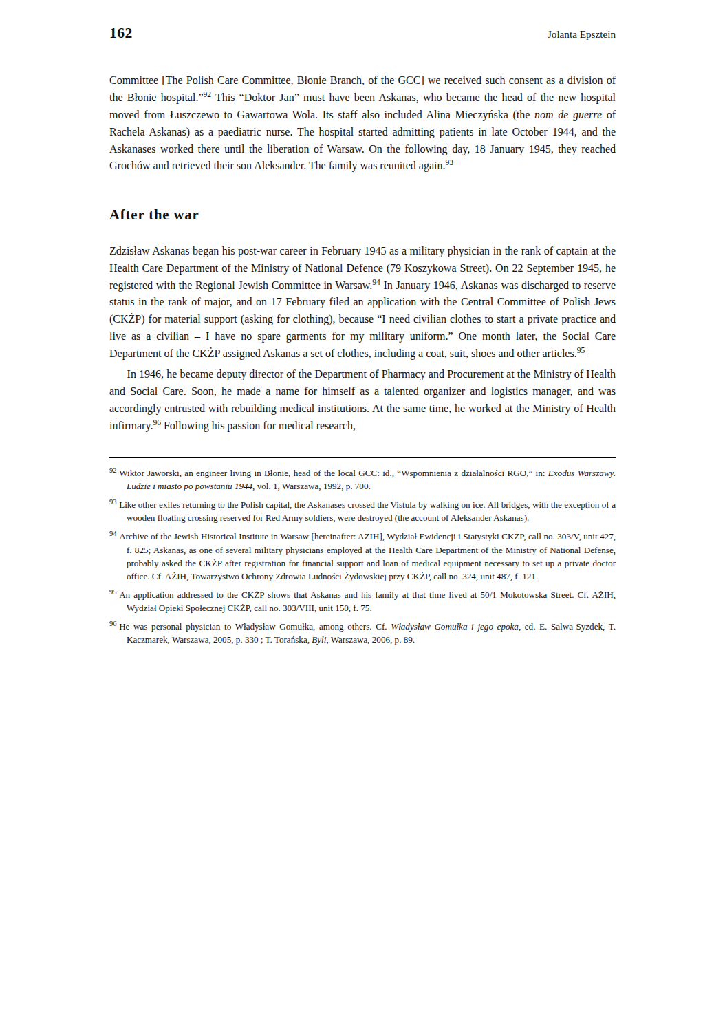162 Jolanta Epsztein
Committee [The Polish Care Committee, Błonie Branch, of the GCC] we received such consent as a division of the Błonie hospital.”92 This “Doktor Jan” must have been Askanas, who became the head of the new hospital moved from Łuszczewo to Gawartowa Wola. Its staff also included Alina Mieczyńska (the nom de guerre of Rachela Askanas) as a paediatric nurse. The hospital started admitting patients in late October 1944, and the Askanases worked there until the liberation of Warsaw. On the following day, 18 January 1945, they reached Grochów and retrieved their son Aleksander. The family was reunited again.93
After the war
Zdzisław Askanas began his post-war career in February 1945 as a military physician in the rank of captain at the Health Care Department of the Ministry of National Defence (79 Koszykowa Street). On 22 September 1945, he registered with the Regional Jewish Committee in Warsaw.94 In January 1946, Askanas was discharged to reserve status in the rank of major, and on 17 February filed an application with the Central Committee of Polish Jews (CKŻP) for material support (asking for clothing), because “I need civilian clothes to start a private practice and live as a civilian – I have no spare garments for my military uniform.” One month later, the Social Care Department of the CKŻP assigned Askanas a set of clothes, including a coat, suit, shoes and other articles.95
In 1946, he became deputy director of the Department of Pharmacy and Procurement at the Ministry of Health and Social Care. Soon, he made a name for himself as a talented organizer and logistics manager, and was accordingly entrusted with rebuilding medical institutions. At the same time, he worked at the Ministry of Health infirmary.96 Following his passion for medical research,
92 Wiktor Jaworski, an engineer living in Błonie, head of the local GCC: id., “Wspomnienia z działalności RGO,” in: Exodus Warszawy. Ludzie i miasto po powstaniu 1944, vol. 1, Warszawa, 1992, p. 700.
93 Like other exiles returning to the Polish capital, the Askanases crossed the Vistula by walking on ice. All bridges, with the exception of a wooden floating crossing reserved for Red Army soldiers, were destroyed (the account of Aleksander Askanas).
94 Archive of the Jewish Historical Institute in Warsaw [hereinafter: AŻIH], Wydział Ewidencji i Statystyki CKŻP, call no. 303/V, unit 427, f. 825; Askanas, as one of several military physicians employed at the Health Care Department of the Ministry of National Defense, probably asked the CKŻP after registration for financial support and loan of medical equipment necessary to set up a private doctor office. Cf. AŻIH, Towarzystwo Ochrony Zdrowia Ludności Żydowskiej przy CKŻP, call no. 324, unit 487, f. 121.
95 An application addressed to the CKŻP shows that Askanas and his family at that time lived at 50/1 Mokotowska Street. Cf. AŻIH, Wydział Opieki Społecznej CKŻP, call no. 303/VIII, unit 150, f. 75.
96 He was personal physician to Władysław Gomułka, among others. Cf. Władysław Gomułka i jego epoka, ed. E. Salwa-Syzdek, T. Kaczmarek, Warszawa, 2005, p. 330 ; T. Torańska, Byli, Warszawa, 2006, p. 89.